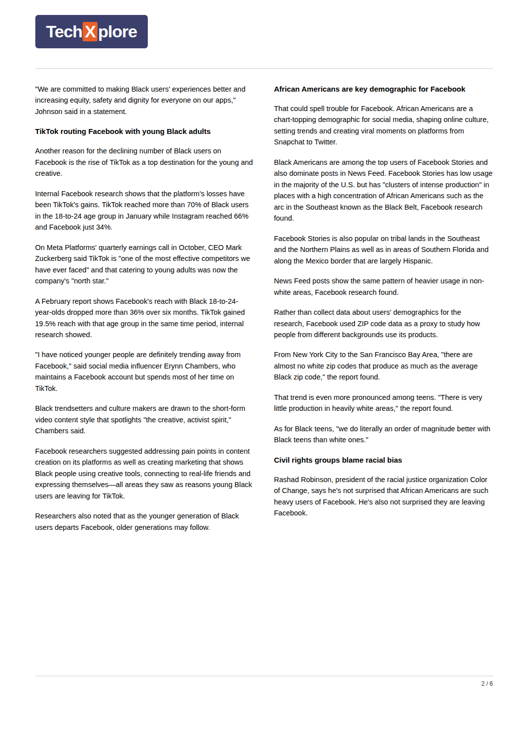TechXplore
"We are committed to making Black users' experiences better and increasing equity, safety and dignity for everyone on our apps," Johnson said in a statement.
TikTok routing Facebook with young Black adults
Another reason for the declining number of Black users on Facebook is the rise of TikTok as a top destination for the young and creative.
Internal Facebook research shows that the platform's losses have been TikTok's gains. TikTok reached more than 70% of Black users in the 18-to-24 age group in January while Instagram reached 66% and Facebook just 34%.
On Meta Platforms' quarterly earnings call in October, CEO Mark Zuckerberg said TikTok is "one of the most effective competitors we have ever faced" and that catering to young adults was now the company's "north star."
A February report shows Facebook's reach with Black 18-to-24-year-olds dropped more than 36% over six months. TikTok gained 19.5% reach with that age group in the same time period, internal research showed.
"I have noticed younger people are definitely trending away from Facebook," said social media influencer Erynn Chambers, who maintains a Facebook account but spends most of her time on TikTok.
Black trendsetters and culture makers are drawn to the short-form video content style that spotlights "the creative, activist spirit," Chambers said.
Facebook researchers suggested addressing pain points in content creation on its platforms as well as creating marketing that shows Black people using creative tools, connecting to real-life friends and expressing themselves—all areas they saw as reasons young Black users are leaving for TikTok.
Researchers also noted that as the younger generation of Black users departs Facebook, older generations may follow.
African Americans are key demographic for Facebook
That could spell trouble for Facebook. African Americans are a chart-topping demographic for social media, shaping online culture, setting trends and creating viral moments on platforms from Snapchat to Twitter.
Black Americans are among the top users of Facebook Stories and also dominate posts in News Feed. Facebook Stories has low usage in the majority of the U.S. but has "clusters of intense production" in places with a high concentration of African Americans such as the arc in the Southeast known as the Black Belt, Facebook research found.
Facebook Stories is also popular on tribal lands in the Southeast and the Northern Plains as well as in areas of Southern Florida and along the Mexico border that are largely Hispanic.
News Feed posts show the same pattern of heavier usage in non-white areas, Facebook research found.
Rather than collect data about users' demographics for the research, Facebook used ZIP code data as a proxy to study how people from different backgrounds use its products.
From New York City to the San Francisco Bay Area, "there are almost no white zip codes that produce as much as the average Black zip code," the report found.
That trend is even more pronounced among teens. "There is very little production in heavily white areas," the report found.
As for Black teens, "we do literally an order of magnitude better with Black teens than white ones."
Civil rights groups blame racial bias
Rashad Robinson, president of the racial justice organization Color of Change, says he's not surprised that African Americans are such heavy users of Facebook. He's also not surprised they are leaving Facebook.
2 / 6